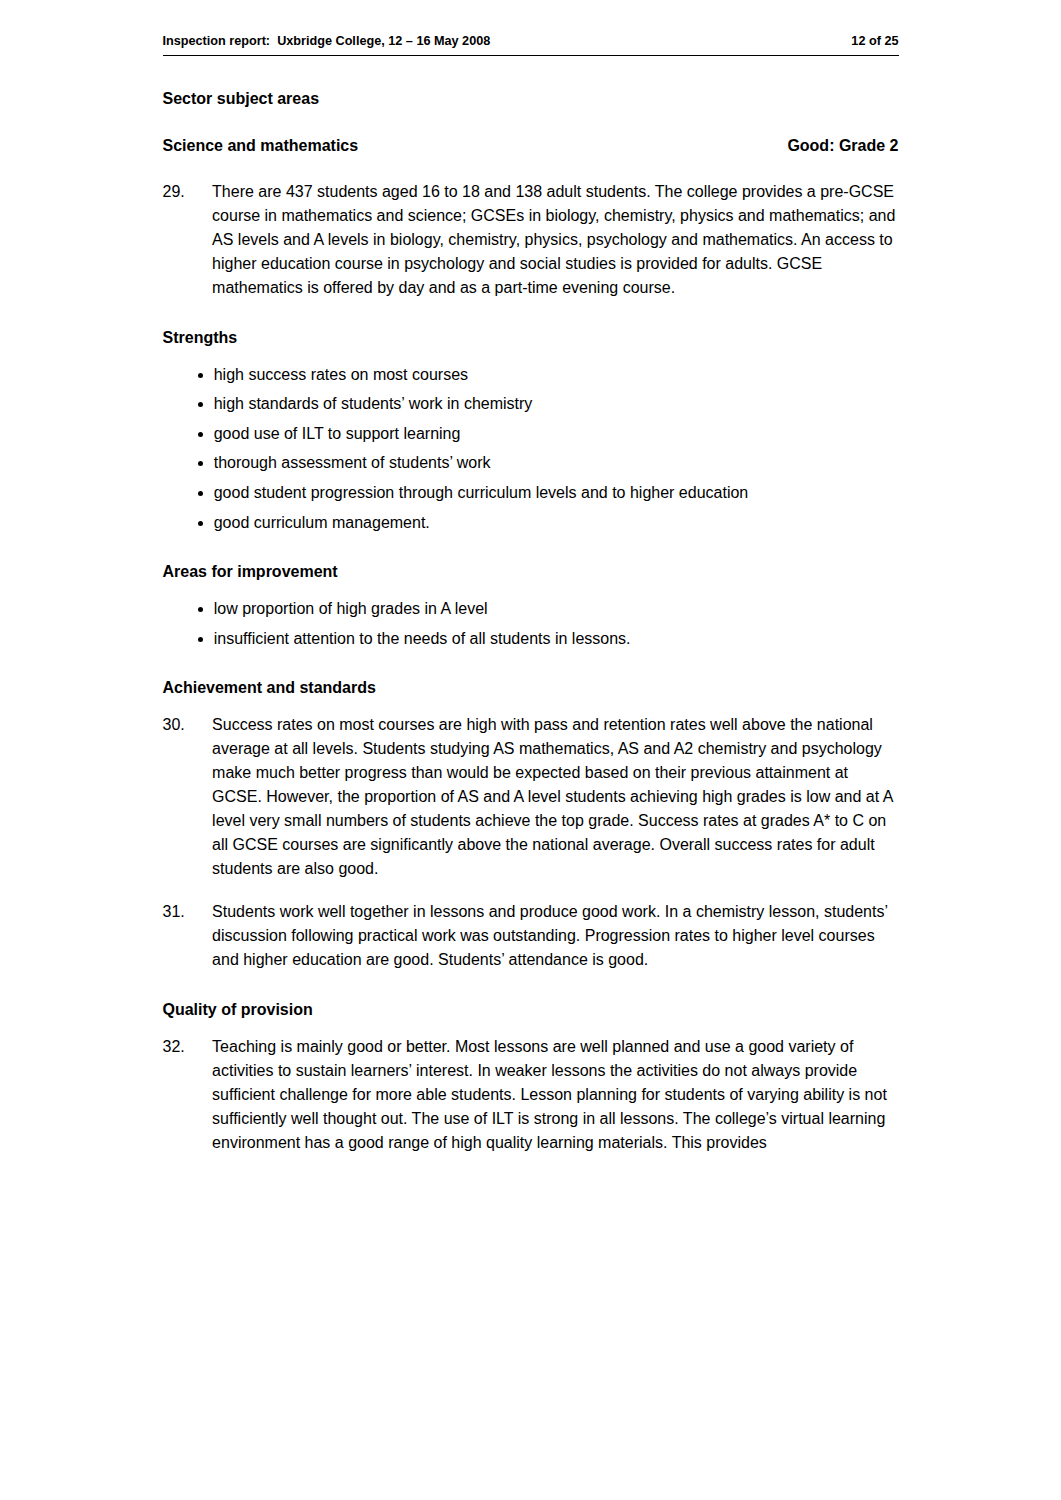Inspection report: Uxbridge College, 12 – 16 May 2008 12 of 25
Sector subject areas
Science and mathematics Good: Grade 2
29. There are 437 students aged 16 to 18 and 138 adult students. The college provides a pre-GCSE course in mathematics and science; GCSEs in biology, chemistry, physics and mathematics; and AS levels and A levels in biology, chemistry, physics, psychology and mathematics. An access to higher education course in psychology and social studies is provided for adults. GCSE mathematics is offered by day and as a part-time evening course.
Strengths
high success rates on most courses
high standards of students’ work in chemistry
good use of ILT to support learning
thorough assessment of students’ work
good student progression through curriculum levels and to higher education
good curriculum management.
Areas for improvement
low proportion of high grades in A level
insufficient attention to the needs of all students in lessons.
Achievement and standards
30. Success rates on most courses are high with pass and retention rates well above the national average at all levels. Students studying AS mathematics, AS and A2 chemistry and psychology make much better progress than would be expected based on their previous attainment at GCSE. However, the proportion of AS and A level students achieving high grades is low and at A level very small numbers of students achieve the top grade. Success rates at grades A* to C on all GCSE courses are significantly above the national average. Overall success rates for adult students are also good.
31. Students work well together in lessons and produce good work. In a chemistry lesson, students’ discussion following practical work was outstanding. Progression rates to higher level courses and higher education are good. Students’ attendance is good.
Quality of provision
32. Teaching is mainly good or better. Most lessons are well planned and use a good variety of activities to sustain learners’ interest. In weaker lessons the activities do not always provide sufficient challenge for more able students. Lesson planning for students of varying ability is not sufficiently well thought out. The use of ILT is strong in all lessons. The college’s virtual learning environment has a good range of high quality learning materials. This provides